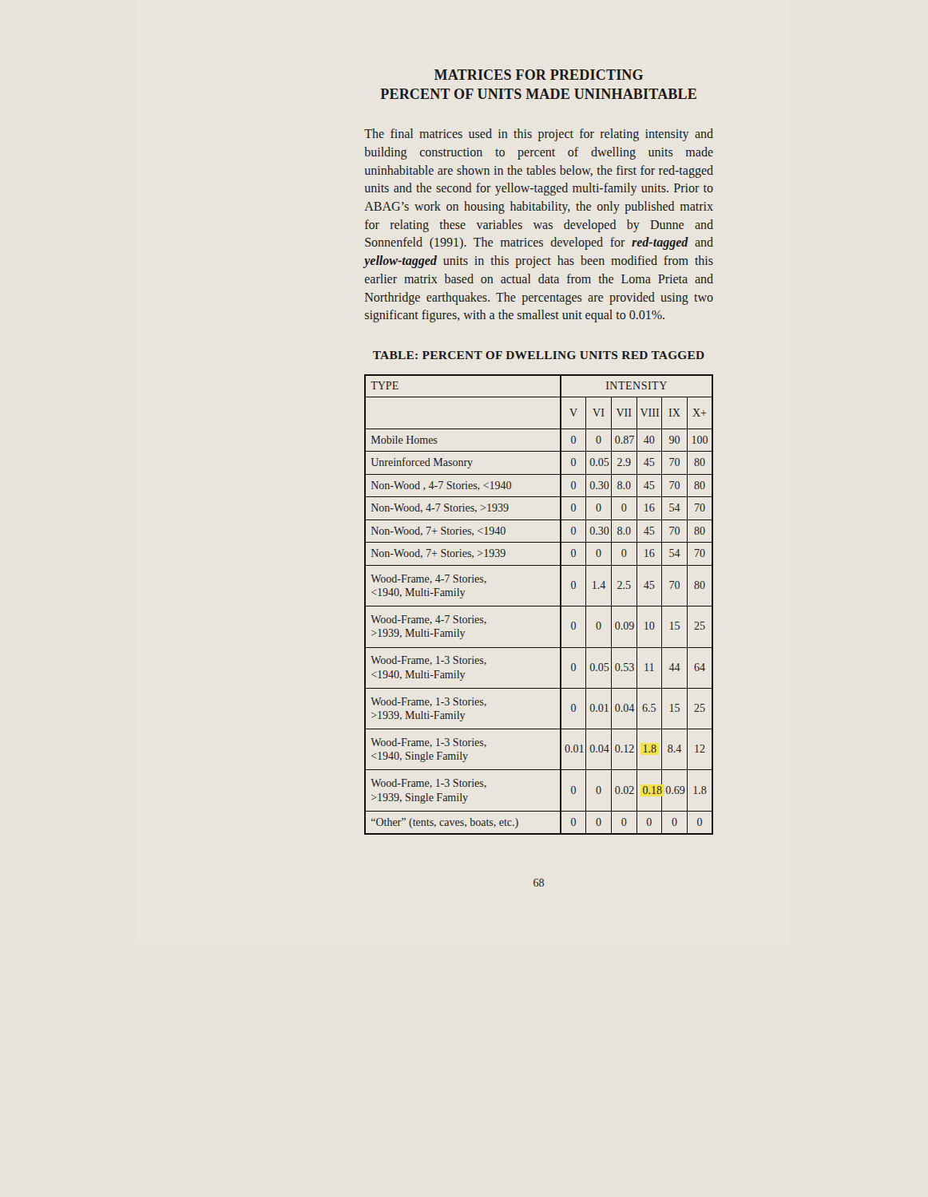MATRICES FOR PREDICTING
PERCENT OF UNITS MADE UNINHABITABLE
The final matrices used in this project for relating intensity and building construction to percent of dwelling units made uninhabitable are shown in the tables below, the first for red-tagged units and the second for yellow-tagged multi-family units. Prior to ABAG’s work on housing habitability, the only published matrix for relating these variables was developed by Dunne and Sonnenfeld (1991). The matrices developed for red-tagged and yellow-tagged units in this project has been modified from this earlier matrix based on actual data from the Loma Prieta and Northridge earthquakes. The percentages are provided using two significant figures, with a the smallest unit equal to 0.01%.
TABLE: PERCENT OF DWELLING UNITS RED TAGGED
| TYPE | INTENSITY |
| --- | --- |
| | V | VI | VII | VIII | IX | X+ |
| Mobile Homes | 0 | 0 | 0.87 | 40 | 90 | 100 |
| Unreinforced Masonry | 0 | 0.05 | 2.9 | 45 | 70 | 80 |
| Non-Wood , 4-7 Stories, <1940 | 0 | 0.30 | 8.0 | 45 | 70 | 80 |
| Non-Wood, 4-7 Stories, >1939 | 0 | 0 | 0 | 16 | 54 | 70 |
| Non-Wood, 7+ Stories, <1940 | 0 | 0.30 | 8.0 | 45 | 70 | 80 |
| Non-Wood, 7+ Stories, >1939 | 0 | 0 | 0 | 16 | 54 | 70 |
| Wood-Frame, 4-7 Stories, <1940, Multi-Family | 0 | 1.4 | 2.5 | 45 | 70 | 80 |
| Wood-Frame, 4-7 Stories, >1939, Multi-Family | 0 | 0 | 0.09 | 10 | 15 | 25 |
| Wood-Frame, 1-3 Stories, <1940, Multi-Family | 0 | 0.05 | 0.53 | 11 | 44 | 64 |
| Wood-Frame, 1-3 Stories, >1939, Multi-Family | 0 | 0.01 | 0.04 | 6.5 | 15 | 25 |
| Wood-Frame, 1-3 Stories, <1940, Single Family | 0.01 | 0.04 | 0.12 | 1.8 | 8.4 | 12 |
| Wood-Frame, 1-3 Stories, >1939, Single Family | 0 | 0 | 0.02 | 0.18 | 0.69 | 1.8 |
| “Other” (tents, caves, boats, etc.) | 0 | 0 | 0 | 0 | 0 | 0 |
68